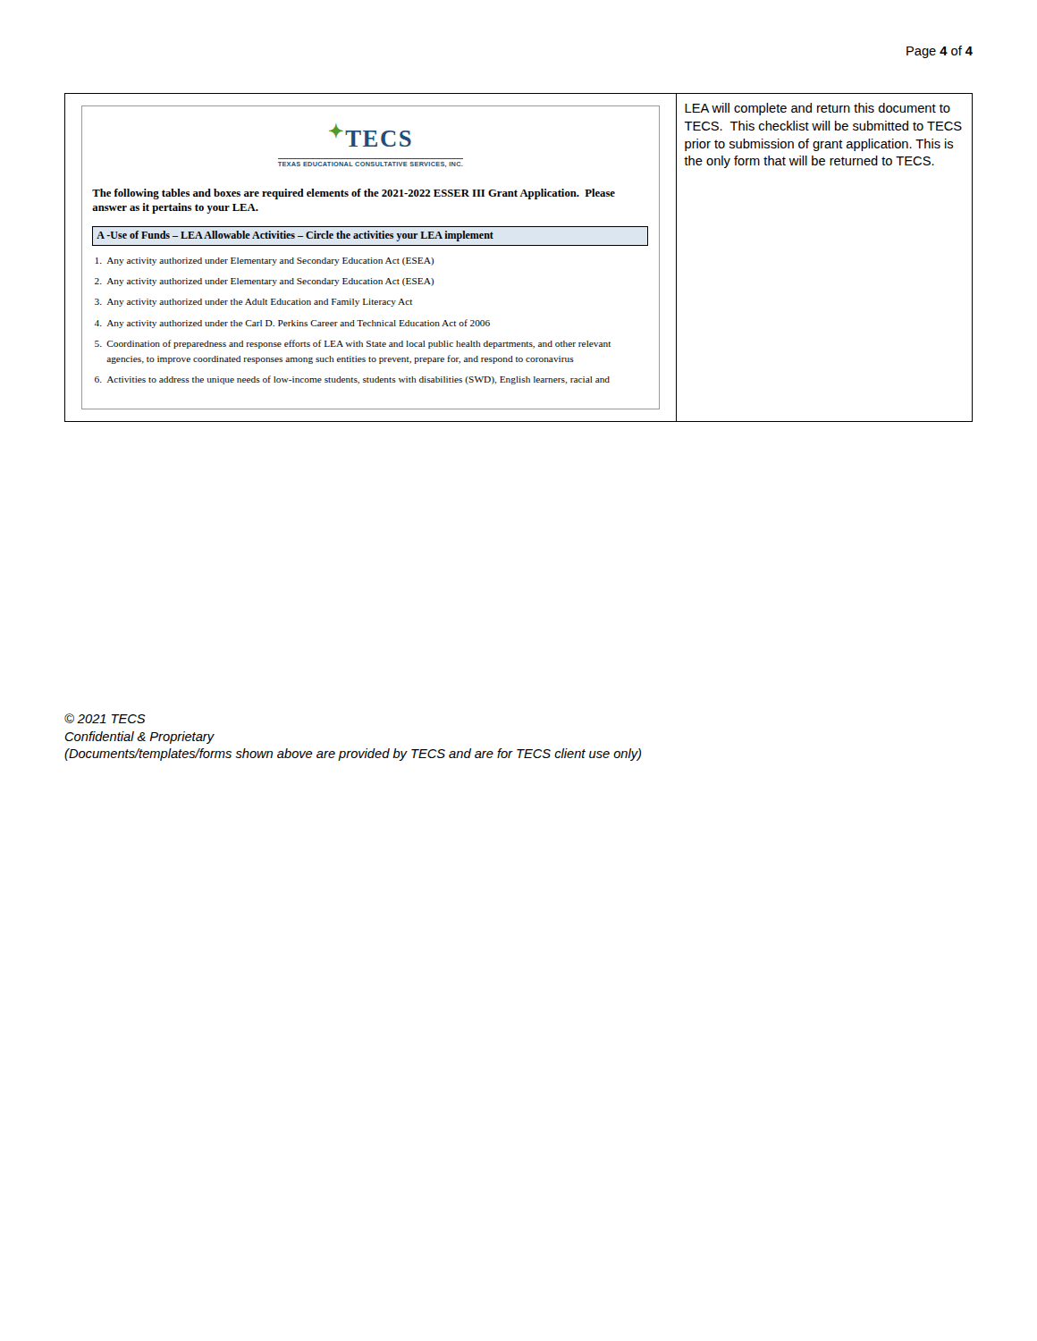Page 4 of 4
| ✦ TECS TEXAS EDUCATIONAL CONSULTATIVE SERVICES, INC. The following tables and boxes are required elements of the 2021-2022 ESSER III Grant Application. Please answer as it pertains to your LEA. A -Use of Funds – LEA Allowable Activities – Circle the activities your LEA implement Any activity authorized under Elementary and Secondary Education Act (ESEA) Any activity authorized under Elementary and Secondary Education Act (ESEA) Any activity authorized under the Adult Education and Family Literacy Act Any activity authorized under the Carl D. Perkins Career and Technical Education Act of 2006 Coordination of preparedness and response efforts of LEA with State and local public health departments, and other relevant agencies, to improve coordinated responses among such entities to prevent, prepare for, and respond to coronavirus Activities to address the unique needs of low-income students, students with disabilities (SWD), English learners, racial and | LEA will complete and return this document to TECS. This checklist will be submitted to TECS prior to submission of grant application. This is the only form that will be returned to TECS. |
© 2021 TECS
Confidential & Proprietary
(Documents/templates/forms shown above are provided by TECS and are for TECS client use only)